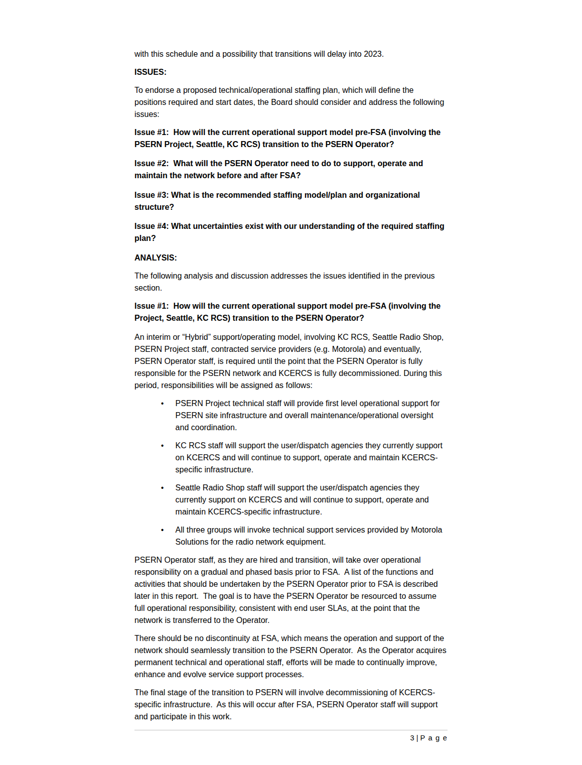with this schedule and a possibility that transitions will delay into 2023.
ISSUES:
To endorse a proposed technical/operational staffing plan, which will define the positions required and start dates, the Board should consider and address the following issues:
Issue #1: How will the current operational support model pre-FSA (involving the PSERN Project, Seattle, KC RCS) transition to the PSERN Operator?
Issue #2: What will the PSERN Operator need to do to support, operate and maintain the network before and after FSA?
Issue #3: What is the recommended staffing model/plan and organizational structure?
Issue #4: What uncertainties exist with our understanding of the required staffing plan?
ANALYSIS:
The following analysis and discussion addresses the issues identified in the previous section.
Issue #1: How will the current operational support model pre-FSA (involving the Project, Seattle, KC RCS) transition to the PSERN Operator?
An interim or “Hybrid” support/operating model, involving KC RCS, Seattle Radio Shop, PSERN Project staff, contracted service providers (e.g. Motorola) and eventually, PSERN Operator staff, is required until the point that the PSERN Operator is fully responsible for the PSERN network and KCERCS is fully decommissioned. During this period, responsibilities will be assigned as follows:
PSERN Project technical staff will provide first level operational support for PSERN site infrastructure and overall maintenance/operational oversight and coordination.
KC RCS staff will support the user/dispatch agencies they currently support on KCERCS and will continue to support, operate and maintain KCERCS-specific infrastructure.
Seattle Radio Shop staff will support the user/dispatch agencies they currently support on KCERCS and will continue to support, operate and maintain KCERCS-specific infrastructure.
All three groups will invoke technical support services provided by Motorola Solutions for the radio network equipment.
PSERN Operator staff, as they are hired and transition, will take over operational responsibility on a gradual and phased basis prior to FSA. A list of the functions and activities that should be undertaken by the PSERN Operator prior to FSA is described later in this report. The goal is to have the PSERN Operator be resourced to assume full operational responsibility, consistent with end user SLAs, at the point that the network is transferred to the Operator.
There should be no discontinuity at FSA, which means the operation and support of the network should seamlessly transition to the PSERN Operator. As the Operator acquires permanent technical and operational staff, efforts will be made to continually improve, enhance and evolve service support processes.
The final stage of the transition to PSERN will involve decommissioning of KCERCS-specific infrastructure. As this will occur after FSA, PSERN Operator staff will support and participate in this work.
3 | P a g e